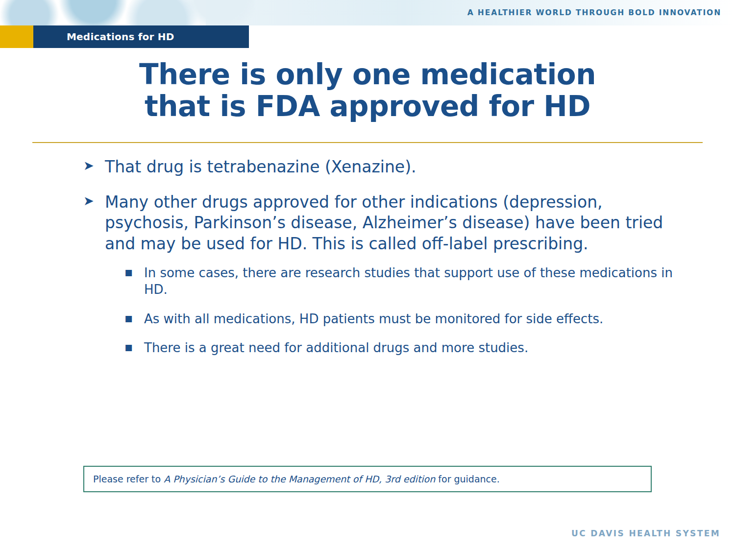A HEALTHIER WORLD THROUGH BOLD INNOVATION
Medications for HD
There is only one medication
that is FDA approved for HD
That drug is tetrabenazine (Xenazine).
Many other drugs approved for other indications (depression, psychosis, Parkinson’s disease, Alzheimer’s disease) have been tried and may be used for HD. This is called off-label prescribing.
In some cases, there are research studies that support use of these medications in HD.
As with all medications, HD patients must be monitored for side effects.
There is a great need for additional drugs and more studies.
Please refer to A Physician’s Guide to the Management of HD, 3rd edition for guidance.
UC DAVIS HEALTH SYSTEM